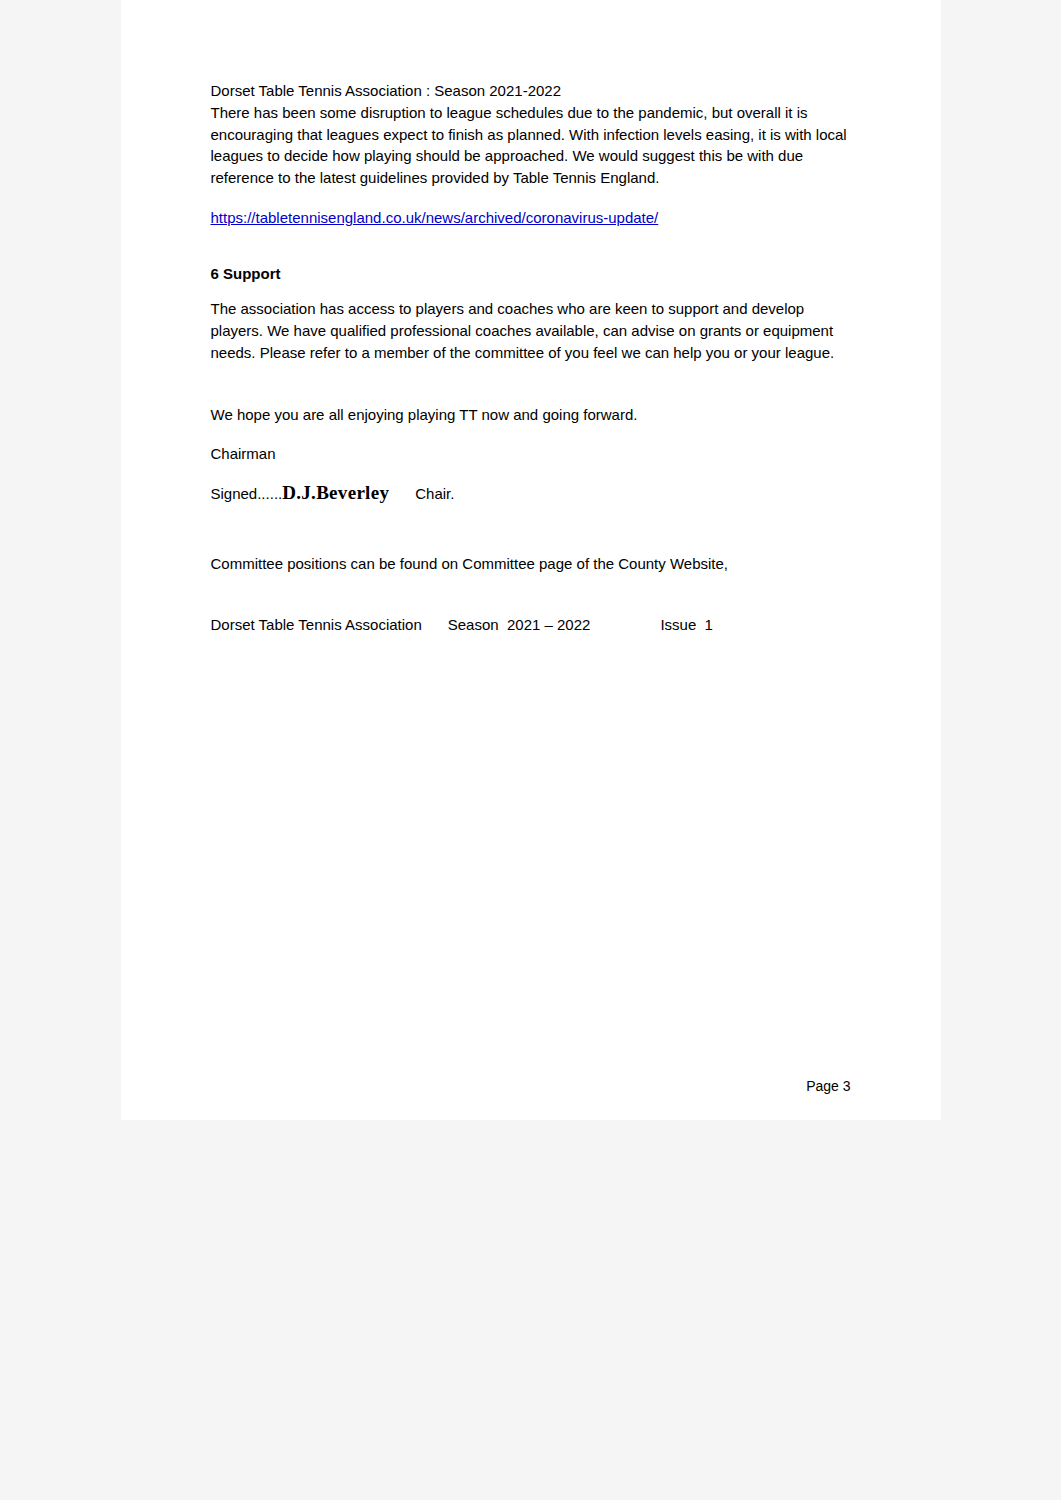Dorset Table Tennis Association : Season 2021-2022
There has been some disruption to league schedules due to the pandemic, but overall it is encouraging that leagues expect to finish as planned. With infection levels easing, it is with local leagues to decide how playing should be approached. We would suggest this be with due reference to the latest guidelines provided by Table Tennis England.
https://tabletennisengland.co.uk/news/archived/coronavirus-update/
6 Support
The association has access to players and coaches who are keen to support and develop players. We have qualified professional coaches available, can advise on grants or equipment needs. Please refer to a member of the committee of you feel we can help you or your league.
We hope you are all enjoying playing TT now and going forward.
Chairman
Signed......D.J.Beverley Chair.
Committee positions can be found on Committee page of the County Website,
Dorset Table Tennis Association Season 2021 – 2022 Issue 1
Page 3